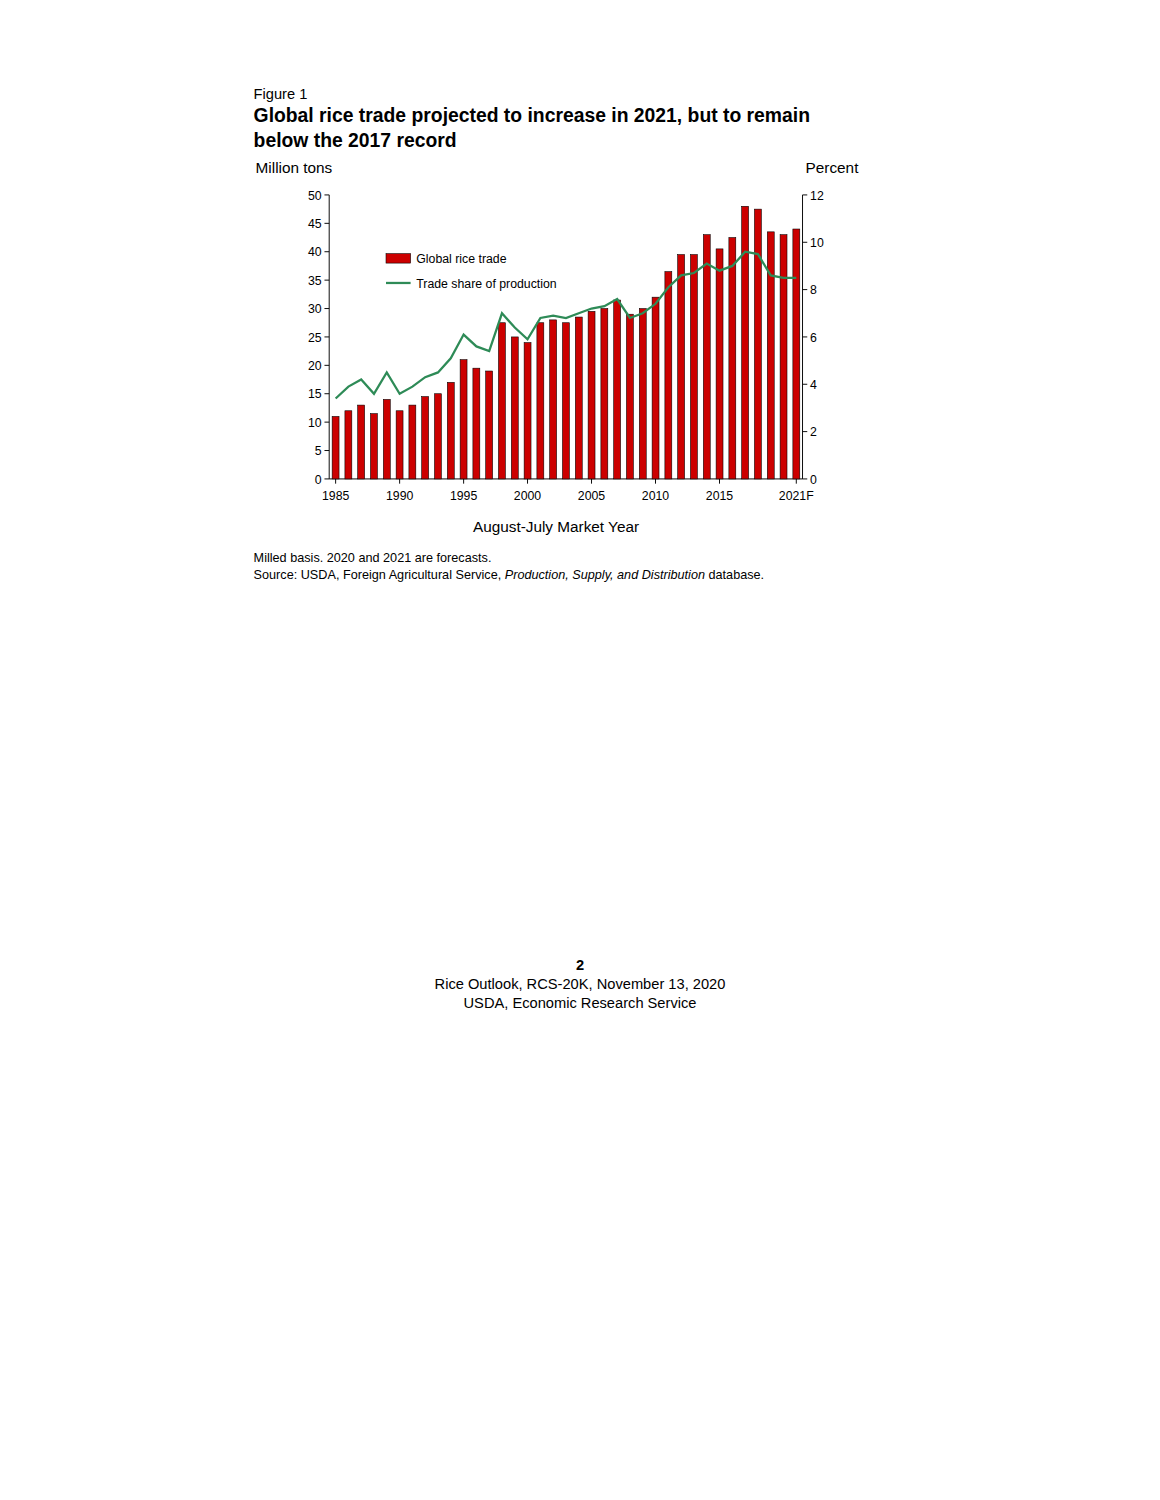Figure 1
Global rice trade projected to increase in 2021, but to remain below the 2017 record
Million tons Percent
Chart geometry: plot area x: 60 .. 560 (500 px wide) plot area y: 20 .. 320 (300 px tall) Left axis: 0..50 million tons -> y = 320 - (v/50)*300 Right axis: 0..12 percent -> y = 320 - (v/12)*300 Years 1985..2021 (37 categories). Category width = 500/37 = 13.5135 Bar center for index i = 60 + 13.5135*(i+0.5) 0 5 10 15 20 25 30 35 40 45 50 0 2 4 6 8 10 12 Global rice trade Trade share of production 1985 1990 1995 2000 2005 2010 2015 2021F
August-July Market Year
Milled basis. 2020 and 2021 are forecasts.
Source: USDA, Foreign Agricultural Service, Production, Supply, and Distribution database.
2
Rice Outlook, RCS-20K, November 13, 2020
USDA, Economic Research Service